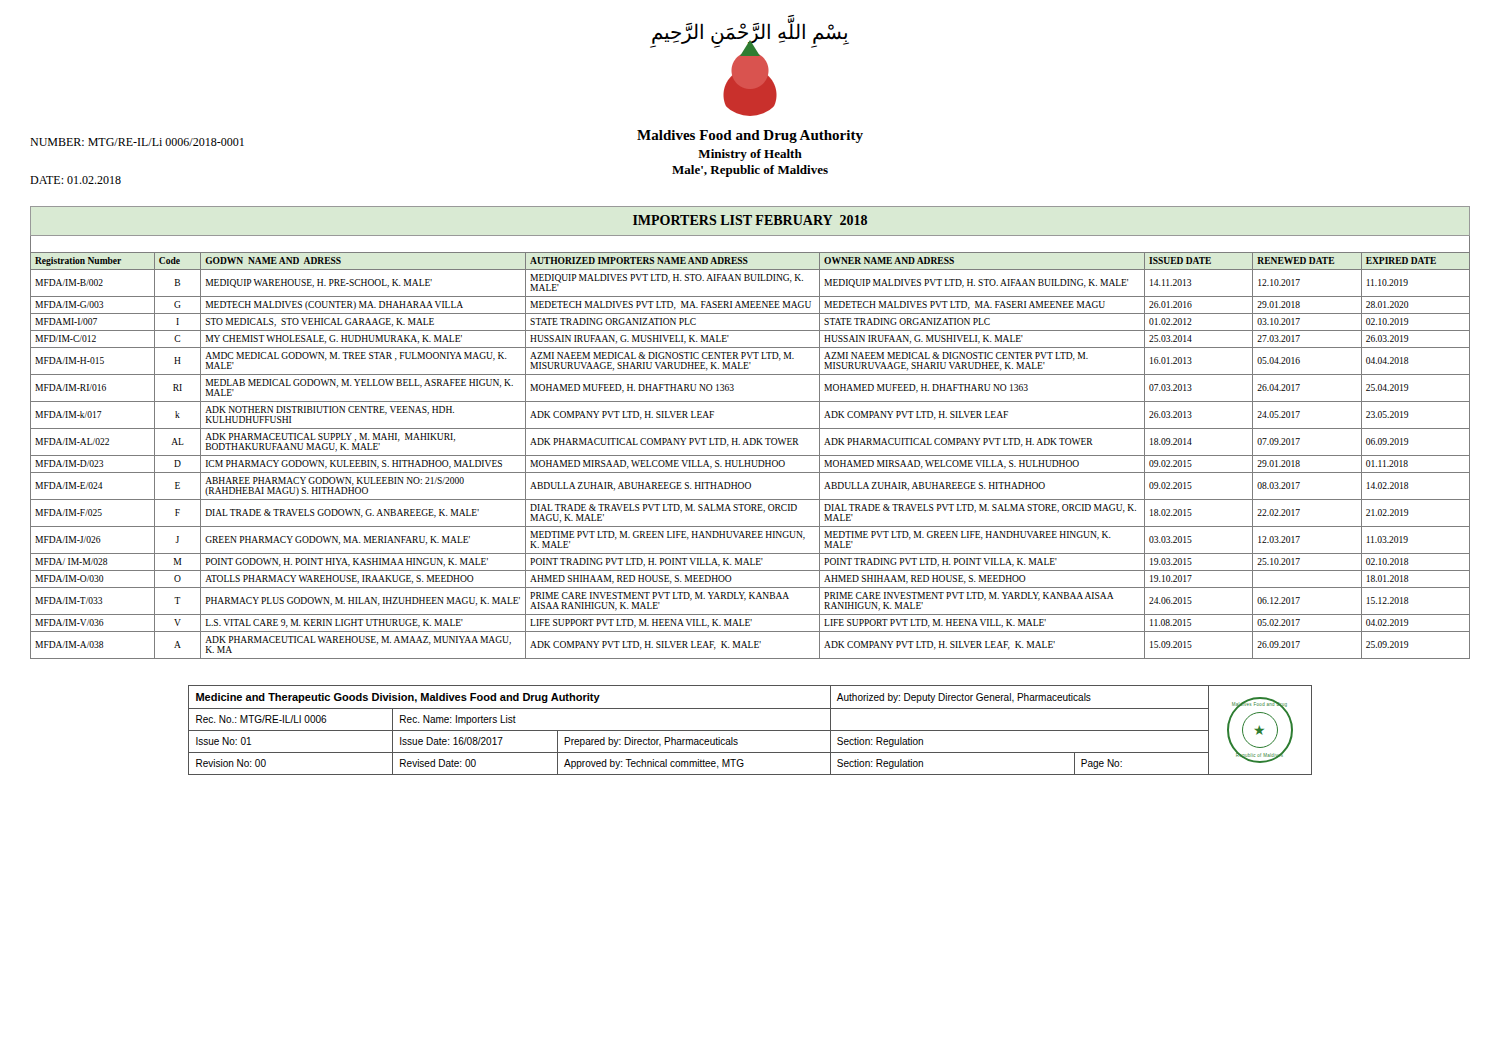بِسْمِ اللَّهِ الرَّحْمَنِ الرَّحِيمِ
Maldives Food and Drug Authority
Ministry of Health
Male', Republic of Maldives
NUMBER: MTG/RE-IL/Li 0006/2018-0001
DATE: 01.02.2018
IMPORTERS LIST FEBRUARY 2018
| Registration Number | Code | GODWN NAME AND ADRESS | AUTHORIZED IMPORTERS NAME AND ADRESS | OWNER NAME AND ADRESS | ISSUED DATE | RENEWED DATE | EXPIRED DATE |
| --- | --- | --- | --- | --- | --- | --- | --- |
| MFDA/IM-B/002 | B | MEDIQUIP WAREHOUSE, H. PRE-SCHOOL, K. MALE' | MEDIQUIP MALDIVES PVT LTD, H. STO. AIFAAN BUILDING, K. MALE' | MEDIQUIP MALDIVES PVT LTD, H. STO. AIFAAN BUILDING, K. MALE' | 14.11.2013 | 12.10.2017 | 11.10.2019 |
| MFDA/IM-G/003 | G | MEDTECH MALDIVES (COUNTER) MA. DHAHARAA VILLA | MEDETECH MALDIVES PVT LTD, MA. FASERI AMEENEE MAGU | MEDETECH MALDIVES PVT LTD, MA. FASERI AMEENEE MAGU | 26.01.2016 | 29.01.2018 | 28.01.2020 |
| MFDAMI-I/007 | I | STO MEDICALS, STO VEHICAL GARAAGE, K. MALE | STATE TRADING ORGANIZATION PLC | STATE TRADING ORGANIZATION PLC | 01.02.2012 | 03.10.2017 | 02.10.2019 |
| MFD/IM-C/012 | C | MY CHEMIST WHOLESALE, G. HUDHUMURAKA, K. MALE' | HUSSAIN IRUFAAN, G. MUSHIVELI, K. MALE' | HUSSAIN IRUFAAN, G. MUSHIVELI, K. MALE' | 25.03.2014 | 27.03.2017 | 26.03.2019 |
| MFDA/IM-H-015 | H | AMDC MEDICAL GODOWN, M. TREE STAR , FULMOONIYA MAGU, K. MALE' | AZMI NAEEM MEDICAL & DIGNOSTIC CENTER PVT LTD, M. MISURURUVAAGE, SHARIU VARUDHEE, K. MALE' | AZMI NAEEM MEDICAL & DIGNOSTIC CENTER PVT LTD, M. MISURURUVAAGE, SHARIU VARUDHEE, K. MALE' | 16.01.2013 | 05.04.2016 | 04.04.2018 |
| MFDA/IM-RI/016 | RI | MEDLAB MEDICAL GODOWN, M. YELLOW BELL, ASRAFEE HIGUN, K. MALE' | MOHAMED MUFEED, H. DHAFTHARU NO 1363 | MOHAMED MUFEED, H. DHAFTHARU NO 1363 | 07.03.2013 | 26.04.2017 | 25.04.2019 |
| MFDA/IM-k/017 | k | ADK NOTHERN DISTRIBIUTION CENTRE, VEENAS, HDH. KULHUDHUFFUSHI | ADK COMPANY PVT LTD, H. SILVER LEAF | ADK COMPANY PVT LTD, H. SILVER LEAF | 26.03.2013 | 24.05.2017 | 23.05.2019 |
| MFDA/IM-AL/022 | AL | ADK PHARMACEUTICAL SUPPLY , M. MAHI, MAHIKURI, BODTHAKURUFAANU MAGU, K. MALE' | ADK PHARMACUITICAL COMPANY PVT LTD, H. ADK TOWER | ADK PHARMACUITICAL COMPANY PVT LTD, H. ADK TOWER | 18.09.2014 | 07.09.2017 | 06.09.2019 |
| MFDA/IM-D/023 | D | ICM PHARMACY GODOWN, KULEEBIN, S. HITHADHOO, MALDIVES | MOHAMED MIRSAAD, WELCOME VILLA, S. HULHUDHOO | MOHAMED MIRSAAD, WELCOME VILLA, S. HULHUDHOO | 09.02.2015 | 29.01.2018 | 01.11.2018 |
| MFDA/IM-E/024 | E | ABHAREE PHARMACY GODOWN, KULEEBIN NO: 21/S/2000 (RAHDHEBAI MAGU) S. HITHADHOO | ABDULLA ZUHAIR, ABUHAREEGE S. HITHADHOO | ABDULLA ZUHAIR, ABUHAREEGE S. HITHADHOO | 09.02.2015 | 08.03.2017 | 14.02.2018 |
| MFDA/IM-F/025 | F | DIAL TRADE & TRAVELS GODOWN, G. ANBAREEGE, K. MALE' | DIAL TRADE & TRAVELS PVT LTD, M. SALMA STORE, ORCID MAGU, K. MALE' | DIAL TRADE & TRAVELS PVT LTD, M. SALMA STORE, ORCID MAGU, K. MALE' | 18.02.2015 | 22.02.2017 | 21.02.2019 |
| MFDA/IM-J/026 | J | GREEN PHARMACY GODOWN, MA. MERIANFARU, K. MALE' | MEDTIME PVT LTD, M. GREEN LIFE, HANDHUVAREE HINGUN, K. MALE' | MEDTIME PVT LTD, M. GREEN LIFE, HANDHUVAREE HINGUN, K. MALE' | 03.03.2015 | 12.03.2017 | 11.03.2019 |
| MFDA/ IM-M/028 | M | POINT GODOWN, H. POINT HIYA, KASHIMAA HINGUN, K. MALE' | POINT TRADING PVT LTD, H. POINT VILLA, K. MALE' | POINT TRADING PVT LTD, H. POINT VILLA, K. MALE' | 19.03.2015 | 25.10.2017 | 02.10.2018 |
| MFDA/IM-O/030 | O | ATOLLS PHARMACY WAREHOUSE, IRAAKUGE, S. MEEDHOO | AHMED SHIHAAM, RED HOUSE, S. MEEDHOO | AHMED SHIHAAM, RED HOUSE, S. MEEDHOO | 19.10.2017 | | 18.01.2018 |
| MFDA/IM-T/033 | T | PHARMACY PLUS GODOWN, M. HILAN, IHZUHDHEEN MAGU, K. MALE' | PRIME CARE INVESTMENT PVT LTD, M. YARDLY, KANBAA AISAA RANIHIGUN, K. MALE' | PRIME CARE INVESTMENT PVT LTD, M. YARDLY, KANBAA AISAA RANIHIGUN, K. MALE' | 24.06.2015 | 06.12.2017 | 15.12.2018 |
| MFDA/IM-V/036 | V | L.S. VITAL CARE 9, M. KERIN LIGHT UTHURUGE, K. MALE' | LIFE SUPPORT PVT LTD, M. HEENA VILL, K. MALE' | LIFE SUPPORT PVT LTD, M. HEENA VILL, K. MALE' | 11.08.2015 | 05.02.2017 | 04.02.2019 |
| MFDA/IM-A/038 | A | ADK PHARMACEUTICAL WAREHOUSE, M. AMAAZ, MUNIYAA MAGU, K. MA | ADK COMPANY PVT LTD, H. SILVER LEAF, K. MALE' | ADK COMPANY PVT LTD, H. SILVER LEAF, K. MALE' | 15.09.2015 | 26.09.2017 | 25.09.2019 |
| Medicine and Therapeutic Goods Division, Maldives Food and Drug Authority | Authorized by: Deputy Director General, Pharmaceuticals | Maldives Food and Drug ★ Republic of Maldives |
| Rec. No.: MTG/RE-IL/LI 0006 | Rec. Name: Importers List | |
| Issue No: 01 | Issue Date: 16/08/2017 | Prepared by: Director, Pharmaceuticals | Section: Regulation |
| Revision No: 00 | Revised Date: 00 | Approved by: Technical committee, MTG | Section: Regulation | Page No: |